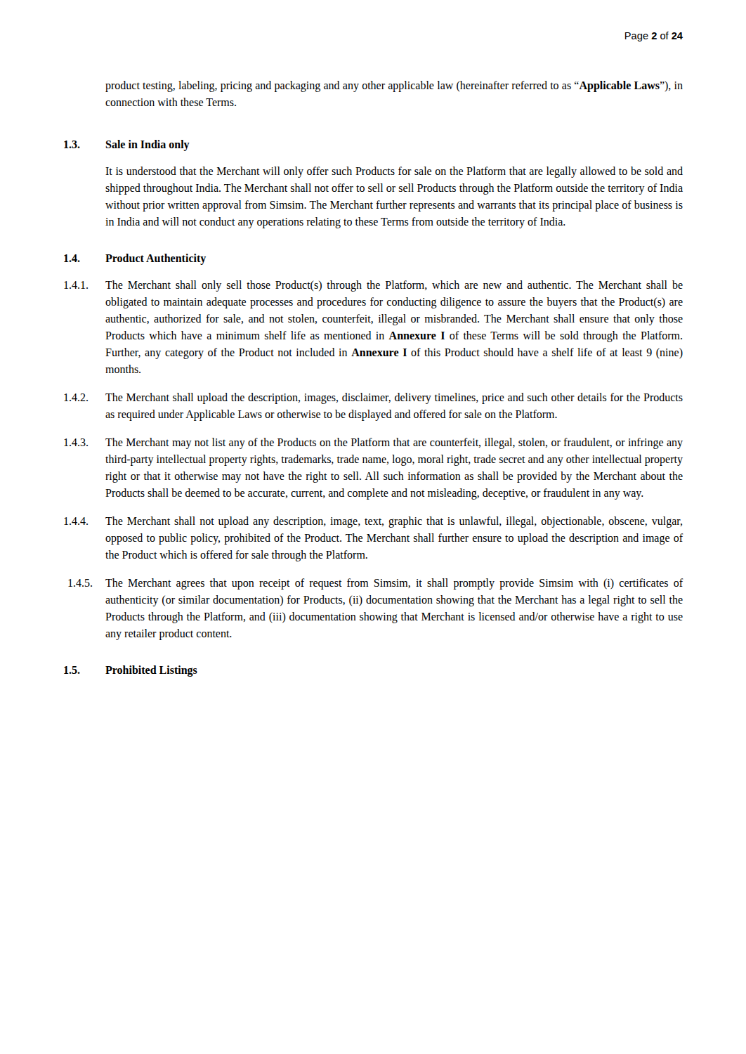Page 2 of 24
product testing, labeling, pricing and packaging and any other applicable law (hereinafter referred to as “Applicable Laws”), in connection with these Terms.
1.3. Sale in India only
It is understood that the Merchant will only offer such Products for sale on the Platform that are legally allowed to be sold and shipped throughout India. The Merchant shall not offer to sell or sell Products through the Platform outside the territory of India without prior written approval from Simsim. The Merchant further represents and warrants that its principal place of business is in India and will not conduct any operations relating to these Terms from outside the territory of India.
1.4. Product Authenticity
1.4.1. The Merchant shall only sell those Product(s) through the Platform, which are new and authentic. The Merchant shall be obligated to maintain adequate processes and procedures for conducting diligence to assure the buyers that the Product(s) are authentic, authorized for sale, and not stolen, counterfeit, illegal or misbranded. The Merchant shall ensure that only those Products which have a minimum shelf life as mentioned in Annexure I of these Terms will be sold through the Platform. Further, any category of the Product not included in Annexure I of this Product should have a shelf life of at least 9 (nine) months.
1.4.2. The Merchant shall upload the description, images, disclaimer, delivery timelines, price and such other details for the Products as required under Applicable Laws or otherwise to be displayed and offered for sale on the Platform.
1.4.3. The Merchant may not list any of the Products on the Platform that are counterfeit, illegal, stolen, or fraudulent, or infringe any third-party intellectual property rights, trademarks, trade name, logo, moral right, trade secret and any other intellectual property right or that it otherwise may not have the right to sell. All such information as shall be provided by the Merchant about the Products shall be deemed to be accurate, current, and complete and not misleading, deceptive, or fraudulent in any way.
1.4.4. The Merchant shall not upload any description, image, text, graphic that is unlawful, illegal, objectionable, obscene, vulgar, opposed to public policy, prohibited of the Product. The Merchant shall further ensure to upload the description and image of the Product which is offered for sale through the Platform.
1.4.5. The Merchant agrees that upon receipt of request from Simsim, it shall promptly provide Simsim with (i) certificates of authenticity (or similar documentation) for Products, (ii) documentation showing that the Merchant has a legal right to sell the Products through the Platform, and (iii) documentation showing that Merchant is licensed and/or otherwise have a right to use any retailer product content.
1.5. Prohibited Listings